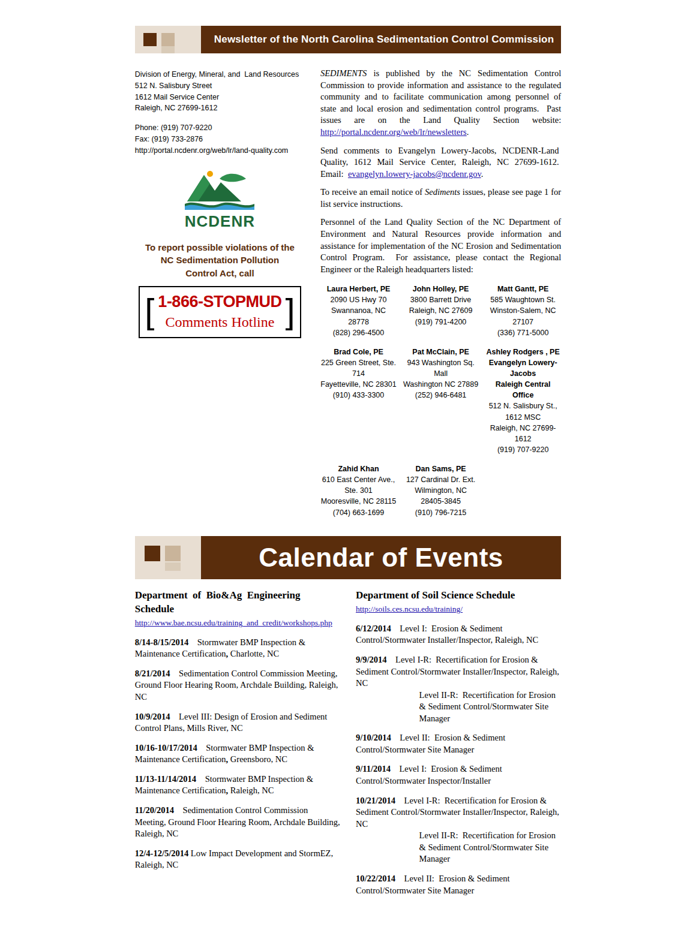Newsletter of the North Carolina Sedimentation Control Commission
Division of Energy, Mineral, and Land Resources
512 N. Salisbury Street
1612 Mail Service Center
Raleigh, NC 27699-1612
Phone: (919) 707-9220
Fax: (919) 733-2876
http://portal.ncdenr.org/web/lr/land-quality.com
NCDENR
To report possible violations of the
NC Sedimentation Pollution
Control Act, call
[ 1-866-STOPMUD
Comments Hotline ]
SEDIMENTS is published by the NC Sedimentation Control Commission to provide information and assistance to the regulated community and to facilitate communication among personnel of state and local erosion and sedimentation control programs. Past issues are on the Land Quality Section website: http://portal.ncdenr.org/web/lr/newsletters.
Send comments to Evangelyn Lowery-Jacobs, NCDENR-Land Quality, 1612 Mail Service Center, Raleigh, NC 27699-1612. Email: evangelyn.lowery-jacobs@ncdenr.gov.
To receive an email notice of Sediments issues, please see page 1 for list service instructions.
Personnel of the Land Quality Section of the NC Department of Environment and Natural Resources provide information and assistance for implementation of the NC Erosion and Sedimentation Control Program. For assistance, please contact the Regional Engineer or the Raleigh headquarters listed:
Laura Herbert, PE
2090 US Hwy 70
Swannanoa, NC 28778
(828) 296-4500
John Holley, PE
3800 Barrett Drive
Raleigh, NC 27609
(919) 791-4200
Matt Gantt, PE
585 Waughtown St.
Winston-Salem, NC 27107
(336) 771-5000
Brad Cole, PE
225 Green Street, Ste. 714
Fayetteville, NC 28301
(910) 433-3300
Pat McClain, PE
943 Washington Sq. Mall
Washington NC 27889
(252) 946-6481
Ashley Rodgers , PE
Evangelyn Lowery-Jacobs
Raleigh Central Office
512 N. Salisbury St.,
1612 MSC
Raleigh, NC 27699-1612
(919) 707-9220
Zahid Khan
610 East Center Ave., Ste. 301
Mooresville, NC 28115
(704) 663-1699
Dan Sams, PE
127 Cardinal Dr. Ext.
Wilmington, NC 28405-3845
(910) 796-7215
Calendar of Events
Department of Bio&Ag Engineering Schedule
http://www.bae.ncsu.edu/training_and_credit/workshops.php
8/14-8/15/2014 Stormwater BMP Inspection & Maintenance Certification, Charlotte, NC
8/21/2014 Sedimentation Control Commission Meeting, Ground Floor Hearing Room, Archdale Building, Raleigh, NC
10/9/2014 Level III: Design of Erosion and Sediment Control Plans, Mills River, NC
10/16-10/17/2014 Stormwater BMP Inspection & Maintenance Certification, Greensboro, NC
11/13-11/14/2014 Stormwater BMP Inspection & Maintenance Certification, Raleigh, NC
11/20/2014 Sedimentation Control Commission Meeting, Ground Floor Hearing Room, Archdale Building, Raleigh, NC
12/4-12/5/2014 Low Impact Development and StormEZ, Raleigh, NC
Department of Soil Science Schedule
http://soils.ces.ncsu.edu/training/
6/12/2014 Level I: Erosion & Sediment Control/Stormwater Installer/Inspector, Raleigh, NC
9/9/2014 Level I-R: Recertification for Erosion & Sediment Control/Stormwater Installer/Inspector, Raleigh, NC Level II-R: Recertification for Erosion & Sediment Control/Stormwater Site Manager
9/10/2014 Level II: Erosion & Sediment Control/Stormwater Site Manager
9/11/2014 Level I: Erosion & Sediment Control/Stormwater Inspector/Installer
10/21/2014 Level I-R: Recertification for Erosion & Sediment Control/Stormwater Installer/Inspector, Raleigh, NC Level II-R: Recertification for Erosion & Sediment Control/Stormwater Site Manager
10/22/2014 Level II: Erosion & Sediment Control/Stormwater Site Manager